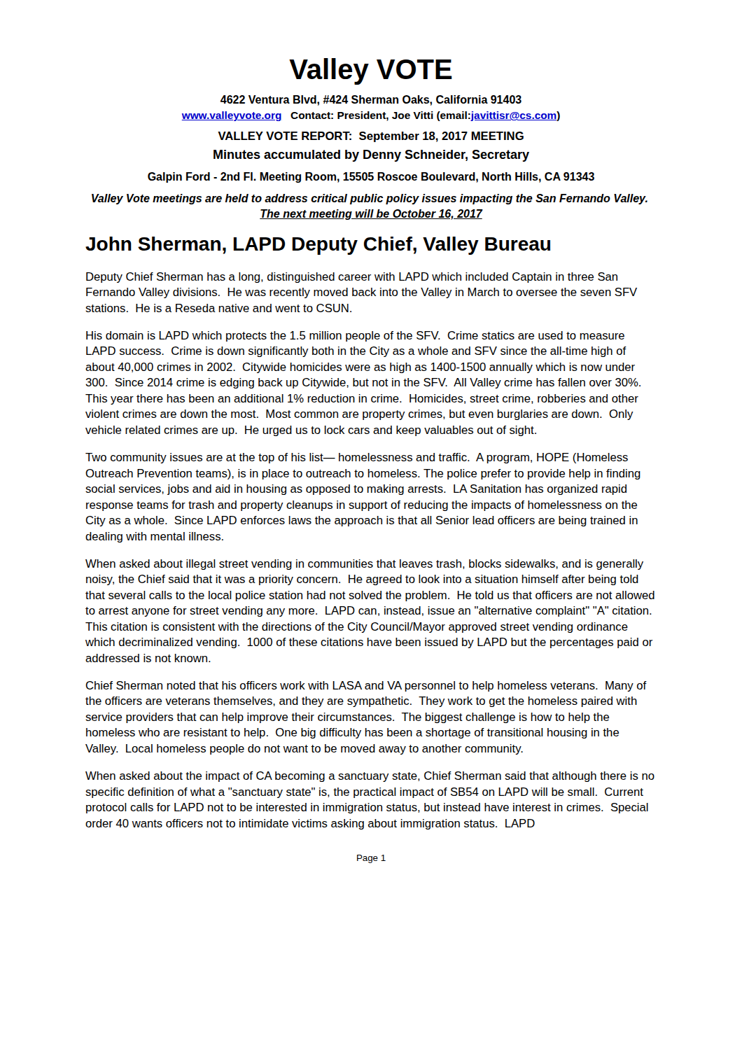Valley VOTE
4622 Ventura Blvd, #424 Sherman Oaks, California 91403
www.valleyvote.org Contact: President, Joe Vitti (email:javittisr@cs.com)
VALLEY VOTE REPORT: September 18, 2017 MEETING
Minutes accumulated by Denny Schneider, Secretary
Galpin Ford - 2nd Fl. Meeting Room, 15505 Roscoe Boulevard, North Hills, CA 91343
Valley Vote meetings are held to address critical public policy issues impacting the San Fernando Valley. The next meeting will be October 16, 2017
John Sherman, LAPD Deputy Chief, Valley Bureau
Deputy Chief Sherman has a long, distinguished career with LAPD which included Captain in three San Fernando Valley divisions. He was recently moved back into the Valley in March to oversee the seven SFV stations. He is a Reseda native and went to CSUN.
His domain is LAPD which protects the 1.5 million people of the SFV. Crime statics are used to measure LAPD success. Crime is down significantly both in the City as a whole and SFV since the all-time high of about 40,000 crimes in 2002. Citywide homicides were as high as 1400-1500 annually which is now under 300. Since 2014 crime is edging back up Citywide, but not in the SFV. All Valley crime has fallen over 30%. This year there has been an additional 1% reduction in crime. Homicides, street crime, robberies and other violent crimes are down the most. Most common are property crimes, but even burglaries are down. Only vehicle related crimes are up. He urged us to lock cars and keep valuables out of sight.
Two community issues are at the top of his list— homelessness and traffic. A program, HOPE (Homeless Outreach Prevention teams), is in place to outreach to homeless. The police prefer to provide help in finding social services, jobs and aid in housing as opposed to making arrests. LA Sanitation has organized rapid response teams for trash and property cleanups in support of reducing the impacts of homelessness on the City as a whole. Since LAPD enforces laws the approach is that all Senior lead officers are being trained in dealing with mental illness.
When asked about illegal street vending in communities that leaves trash, blocks sidewalks, and is generally noisy, the Chief said that it was a priority concern. He agreed to look into a situation himself after being told that several calls to the local police station had not solved the problem. He told us that officers are not allowed to arrest anyone for street vending any more. LAPD can, instead, issue an "alternative complaint" "A" citation. This citation is consistent with the directions of the City Council/Mayor approved street vending ordinance which decriminalized vending. 1000 of these citations have been issued by LAPD but the percentages paid or addressed is not known.
Chief Sherman noted that his officers work with LASA and VA personnel to help homeless veterans. Many of the officers are veterans themselves, and they are sympathetic. They work to get the homeless paired with service providers that can help improve their circumstances. The biggest challenge is how to help the homeless who are resistant to help. One big difficulty has been a shortage of transitional housing in the Valley. Local homeless people do not want to be moved away to another community.
When asked about the impact of CA becoming a sanctuary state, Chief Sherman said that although there is no specific definition of what a "sanctuary state" is, the practical impact of SB54 on LAPD will be small. Current protocol calls for LAPD not to be interested in immigration status, but instead have interest in crimes. Special order 40 wants officers not to intimidate victims asking about immigration status. LAPD
Page 1